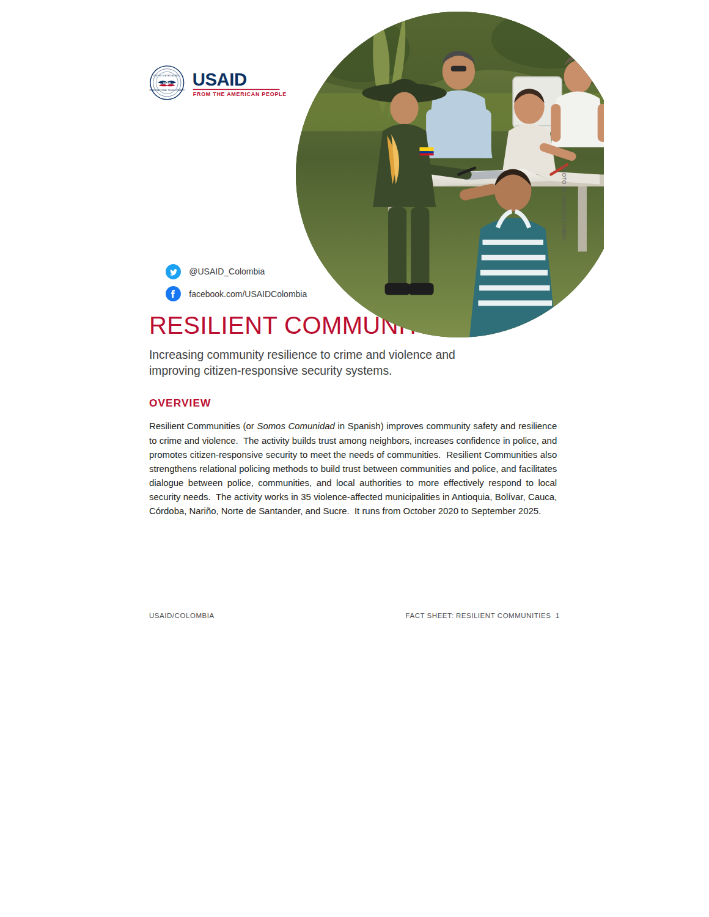UNITED STATES AGENCY INTERNATIONAL DEVELOPMENT USAID USAID FROM THE AMERICAN PEOPLE
PHOTO BY USAID/COLOMBIA
@USAID_Colombia
facebook.com/USAIDColombia
RESILIENT COMMUNITIES
Increasing community resilience to crime and violence and improving citizen-responsive security systems.
OVERVIEW
Resilient Communities (or Somos Comunidad in Spanish) improves community safety and resilience to crime and violence. The activity builds trust among neighbors, increases confidence in police, and promotes citizen-responsive security to meet the needs of communities. Resilient Communities also strengthens relational policing methods to build trust between communities and police, and facilitates dialogue between police, communities, and local authorities to more effectively respond to local security needs. The activity works in 35 violence-affected municipalities in Antioquia, Bolívar, Cauca, Córdoba, Nariño, Norte de Santander, and Sucre. It runs from October 2020 to September 2025.
USAID/COLOMBIA FACT SHEET: RESILIENT COMMUNITIES 1